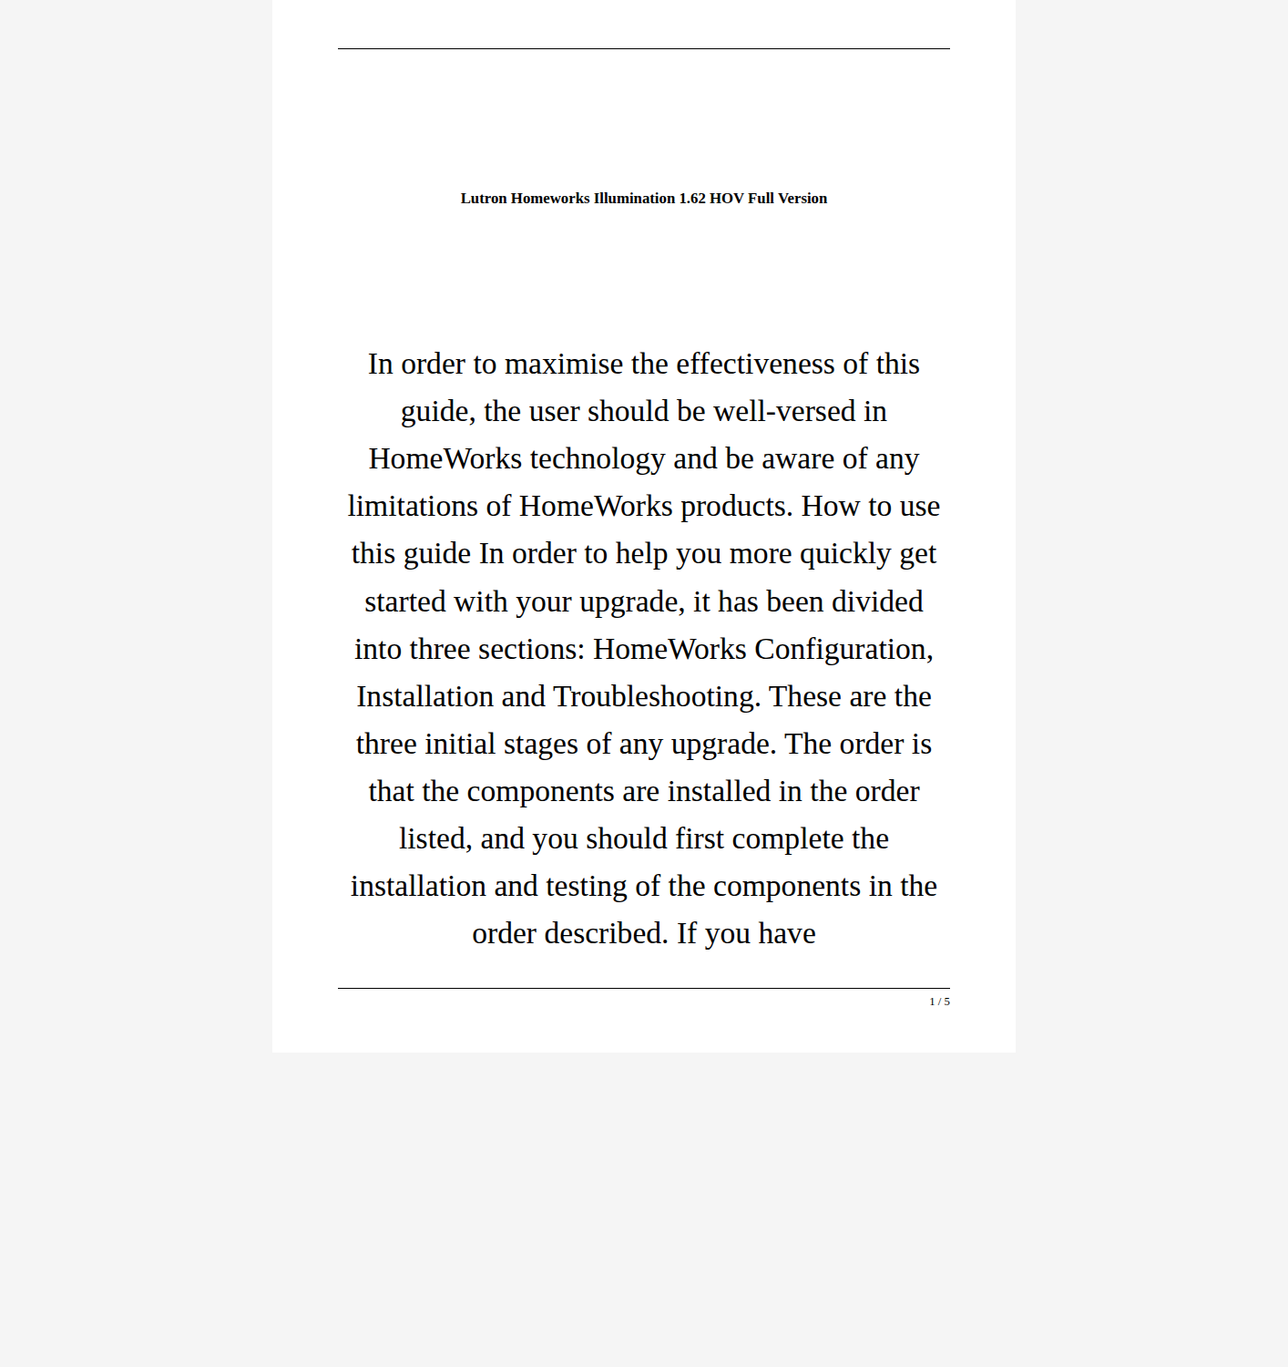Lutron Homeworks Illumination 1.62 HOV Full Version
In order to maximise the effectiveness of this guide, the user should be well-versed in HomeWorks technology and be aware of any limitations of HomeWorks products. How to use this guide In order to help you more quickly get started with your upgrade, it has been divided into three sections: HomeWorks Configuration, Installation and Troubleshooting. These are the three initial stages of any upgrade. The order is that the components are installed in the order listed, and you should first complete the installation and testing of the components in the order described. If you have
1 / 5